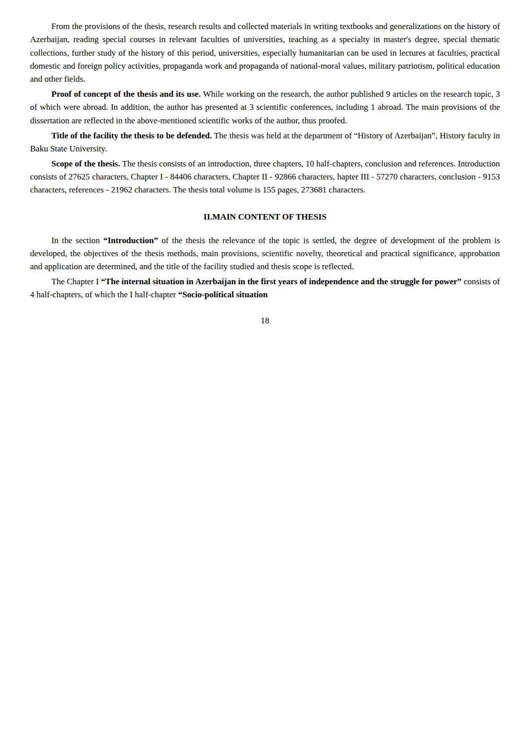From the provisions of the thesis, research results and collected materials in writing textbooks and generalizations on the history of Azerbaijan, reading special courses in relevant faculties of universities, teaching as a specialty in master's degree, special thematic collections, further study of the history of this period, universities, especially humanitarian can be used in lectures at faculties, practical domestic and foreign policy activities, propaganda work and propaganda of national-moral values, military patriotism, political education and other fields.
Proof of concept of the thesis and its use. While working on the research, the author published 9 articles on the research topic, 3 of which were abroad. In addition, the author has presented at 3 scientific conferences, including 1 abroad. The main provisions of the dissertation are reflected in the above-mentioned scientific works of the author, thus proofed.
Title of the facility the thesis to be defended. The thesis was held at the department of “History of Azerbaijan”, History faculty in Baku State University.
Scope of the thesis. The thesis consists of an introduction, three chapters, 10 half-chapters, conclusion and references. Introduction consists of 27625 characters, Chapter I - 84406 characters, Chapter II - 92866 characters, hapter III - 57270 characters, conclusion - 9153 characters, references - 21962 characters. The thesis total volume is 155 pages, 273681 characters.
II.MAIN CONTENT OF THESIS
In the section “Introduction” of the thesis the relevance of the topic is settled, the degree of development of the problem is developed, the objectives of the thesis methods, main provisions, scientific novelty, theoretical and practical significance, approbation and application are determined, and the title of the facility studied and thesis scope is reflected.
The Chapter I “The internal situation in Azerbaijan in the first years of independence and the struggle for power” consists of 4 half-chapters, of which the I half-chapter “Socio-political situation
18